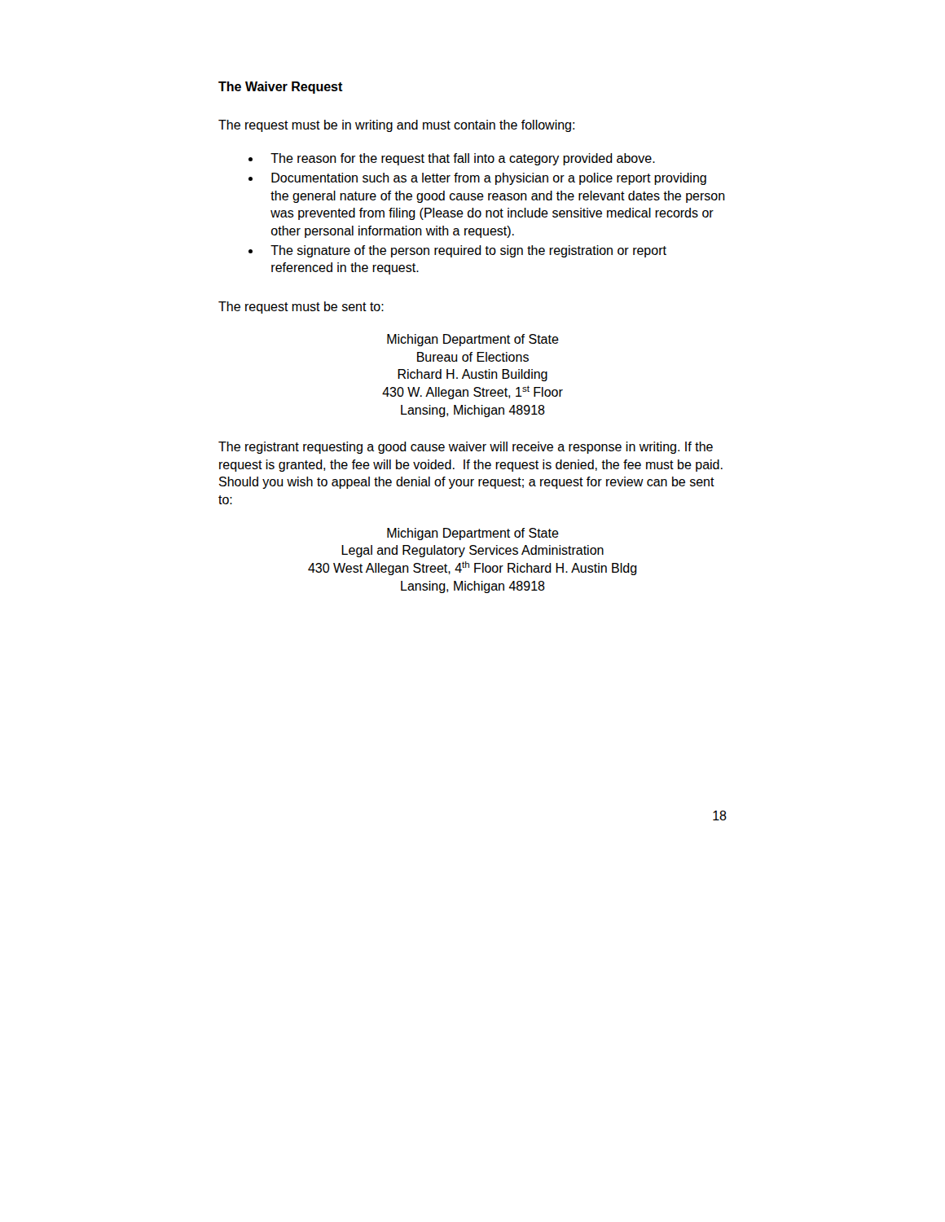The Waiver Request
The request must be in writing and must contain the following:
The reason for the request that fall into a category provided above.
Documentation such as a letter from a physician or a police report providing the general nature of the good cause reason and the relevant dates the person was prevented from filing (Please do not include sensitive medical records or other personal information with a request).
The signature of the person required to sign the registration or report referenced in the request.
The request must be sent to:
Michigan Department of State
Bureau of Elections
Richard H. Austin Building
430 W. Allegan Street, 1st Floor
Lansing, Michigan 48918
The registrant requesting a good cause waiver will receive a response in writing. If the request is granted, the fee will be voided. If the request is denied, the fee must be paid. Should you wish to appeal the denial of your request; a request for review can be sent to:
Michigan Department of State
Legal and Regulatory Services Administration
430 West Allegan Street, 4th Floor Richard H. Austin Bldg
Lansing, Michigan 48918
18